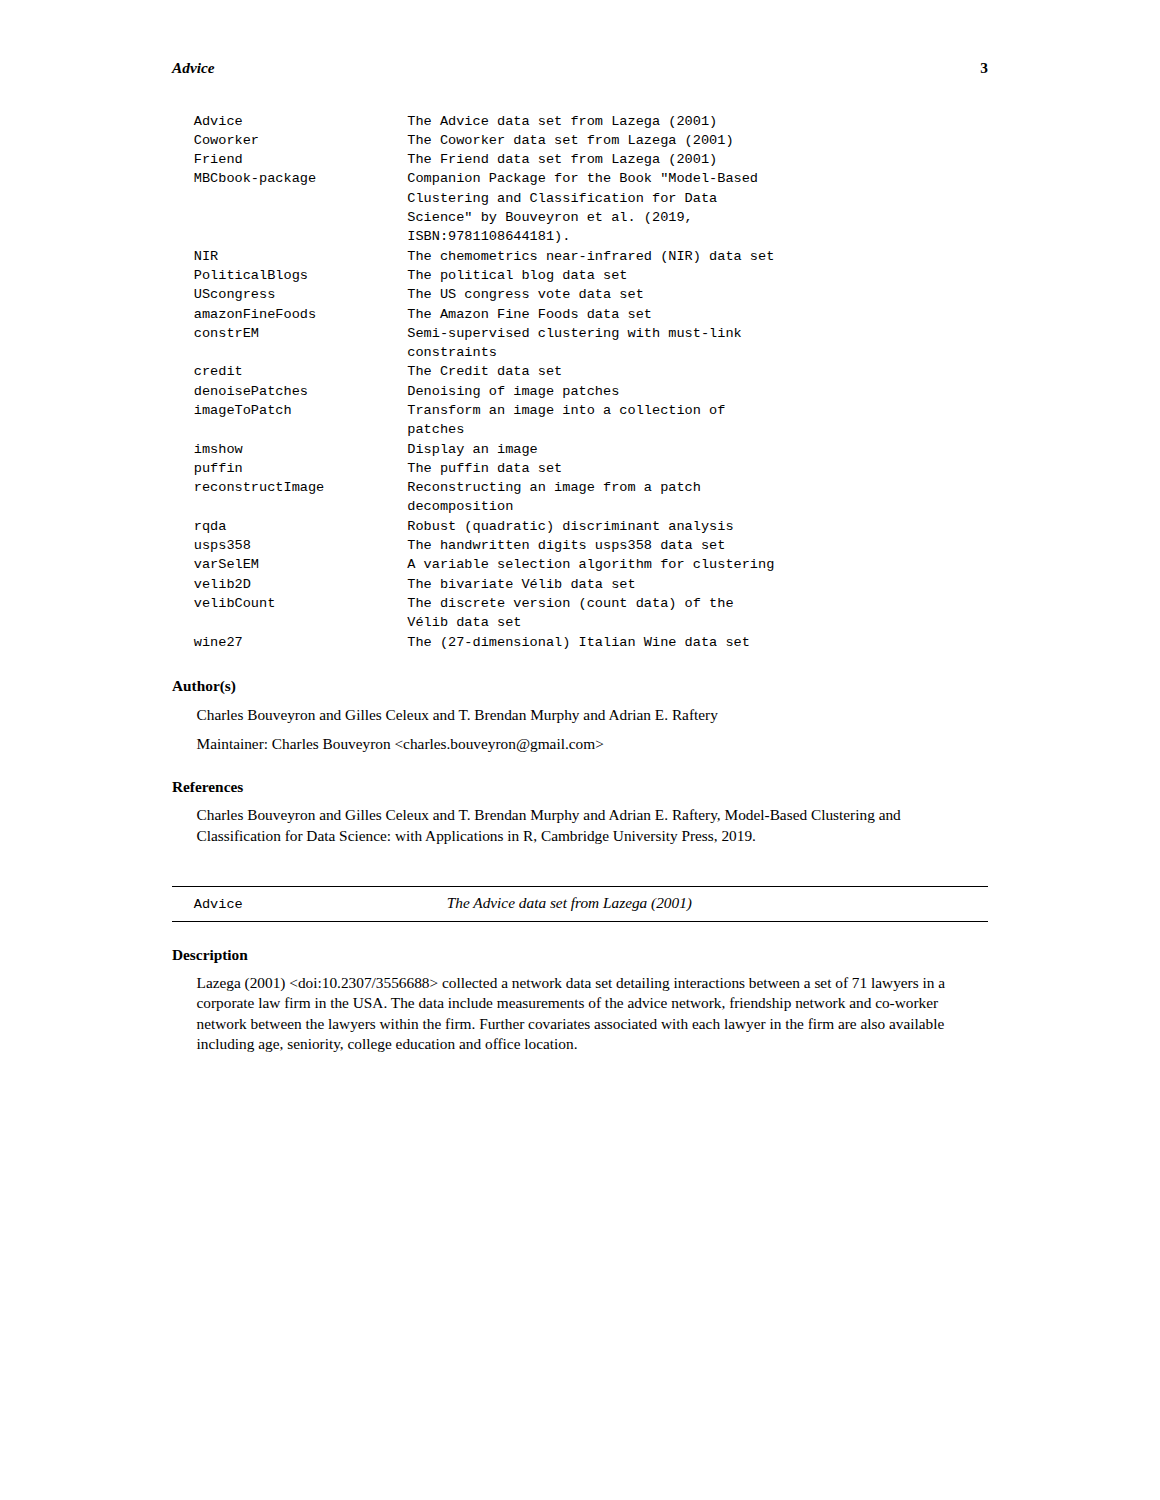Advice 3
| Advice | The Advice data set from Lazega (2001) |
| Coworker | The Coworker data set from Lazega (2001) |
| Friend | The Friend data set from Lazega (2001) |
| MBCbook-package | Companion Package for the Book "Model-Based Clustering and Classification for Data Science" by Bouveyron et al. (2019, ISBN:9781108644181). |
| NIR | The chemometrics near-infrared (NIR) data set |
| PoliticalBlogs | The political blog data set |
| UScongress | The US congress vote data set |
| amazonFineFoods | The Amazon Fine Foods data set |
| constrEM | Semi-supervised clustering with must-link constraints |
| credit | The Credit data set |
| denoisePatches | Denoising of image patches |
| imageToPatch | Transform an image into a collection of patches |
| imshow | Display an image |
| puffin | The puffin data set |
| reconstructImage | Reconstructing an image from a patch decomposition |
| rqda | Robust (quadratic) discriminant analysis |
| usps358 | The handwritten digits usps358 data set |
| varSelEM | A variable selection algorithm for clustering |
| velib2D | The bivariate Vélib data set |
| velibCount | The discrete version (count data) of the Vélib data set |
| wine27 | The (27-dimensional) Italian Wine data set |
Author(s)
Charles Bouveyron and Gilles Celeux and T. Brendan Murphy and Adrian E. Raftery
Maintainer: Charles Bouveyron <charles.bouveyron@gmail.com>
References
Charles Bouveyron and Gilles Celeux and T. Brendan Murphy and Adrian E. Raftery, Model-Based Clustering and Classification for Data Science: with Applications in R, Cambridge University Press, 2019.
Advice The Advice data set from Lazega (2001)
Description
Lazega (2001) <doi:10.2307/3556688> collected a network data set detailing interactions between a set of 71 lawyers in a corporate law firm in the USA. The data include measurements of the advice network, friendship network and co-worker network between the lawyers within the firm. Further covariates associated with each lawyer in the firm are also available including age, seniority, college education and office location.